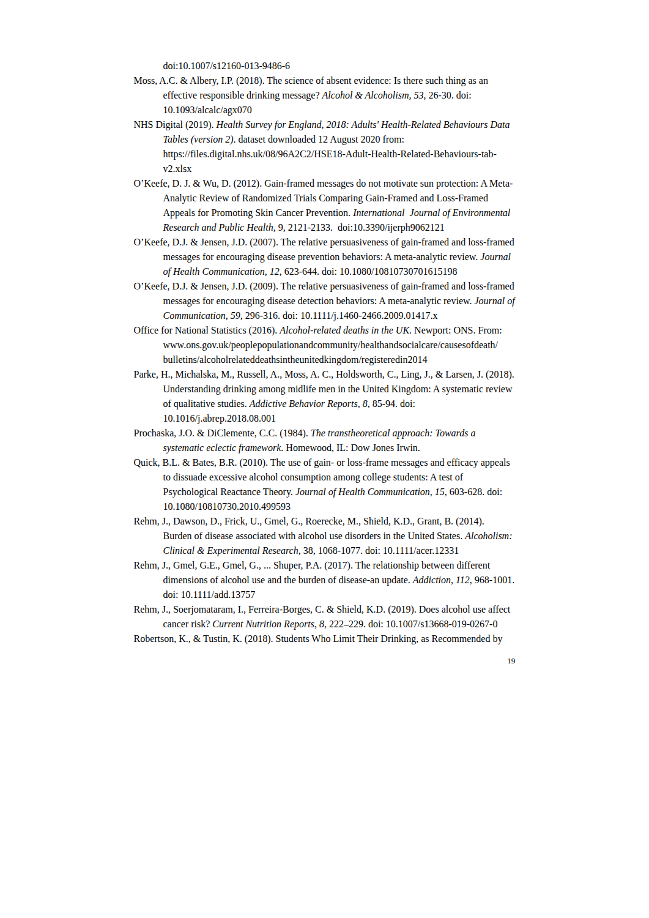doi:10.1007/s12160-013-9486-6
Moss, A.C. & Albery, I.P. (2018). The science of absent evidence: Is there such thing as an effective responsible drinking message? Alcohol & Alcoholism, 53, 26-30. doi: 10.1093/alcalc/agx070
NHS Digital (2019). Health Survey for England, 2018: Adults' Health-Related Behaviours Data Tables (version 2). dataset downloaded 12 August 2020 from: https://files.digital.nhs.uk/08/96A2C2/HSE18-Adult-Health-Related-Behaviours-tab-v2.xlsx
O’Keefe, D. J. & Wu, D. (2012). Gain-framed messages do not motivate sun protection: A Meta-Analytic Review of Randomized Trials Comparing Gain-Framed and Loss-Framed Appeals for Promoting Skin Cancer Prevention. International Journal of Environmental Research and Public Health, 9, 2121-2133. doi:10.3390/ijerph9062121
O’Keefe, D.J. & Jensen, J.D. (2007). The relative persuasiveness of gain-framed and loss-framed messages for encouraging disease prevention behaviors: A meta-analytic review. Journal of Health Communication, 12, 623-644. doi: 10.1080/10810730701615198
O’Keefe, D.J. & Jensen, J.D. (2009). The relative persuasiveness of gain-framed and loss-framed messages for encouraging disease detection behaviors: A meta-analytic review. Journal of Communication, 59, 296-316. doi: 10.1111/j.1460-2466.2009.01417.x
Office for National Statistics (2016). Alcohol-related deaths in the UK. Newport: ONS. From: www.ons.gov.uk/peoplepopulationandcommunity/healthandsocialcare/causesofdeath/ bulletins/alcoholrelateddeathsintheunitedkingdom/registeredin2014
Parke, H., Michalska, M., Russell, A., Moss, A. C., Holdsworth, C., Ling, J., & Larsen, J. (2018). Understanding drinking among midlife men in the United Kingdom: A systematic review of qualitative studies. Addictive Behavior Reports, 8, 85-94. doi: 10.1016/j.abrep.2018.08.001
Prochaska, J.O. & DiClemente, C.C. (1984). The transtheoretical approach: Towards a systematic eclectic framework. Homewood, IL: Dow Jones Irwin.
Quick, B.L. & Bates, B.R. (2010). The use of gain- or loss-frame messages and efficacy appeals to dissuade excessive alcohol consumption among college students: A test of Psychological Reactance Theory. Journal of Health Communication, 15, 603-628. doi: 10.1080/10810730.2010.499593
Rehm, J., Dawson, D., Frick, U., Gmel, G., Roerecke, M., Shield, K.D., Grant, B. (2014). Burden of disease associated with alcohol use disorders in the United States. Alcoholism: Clinical & Experimental Research, 38, 1068-1077. doi: 10.1111/acer.12331
Rehm, J., Gmel, G.E., Gmel, G., ... Shuper, P.A. (2017). The relationship between different dimensions of alcohol use and the burden of disease-an update. Addiction, 112, 968-1001. doi: 10.1111/add.13757
Rehm, J., Soerjomataram, I., Ferreira-Borges, C. & Shield, K.D. (2019). Does alcohol use affect cancer risk? Current Nutrition Reports, 8, 222–229. doi: 10.1007/s13668-019-0267-0
Robertson, K., & Tustin, K. (2018). Students Who Limit Their Drinking, as Recommended by
19